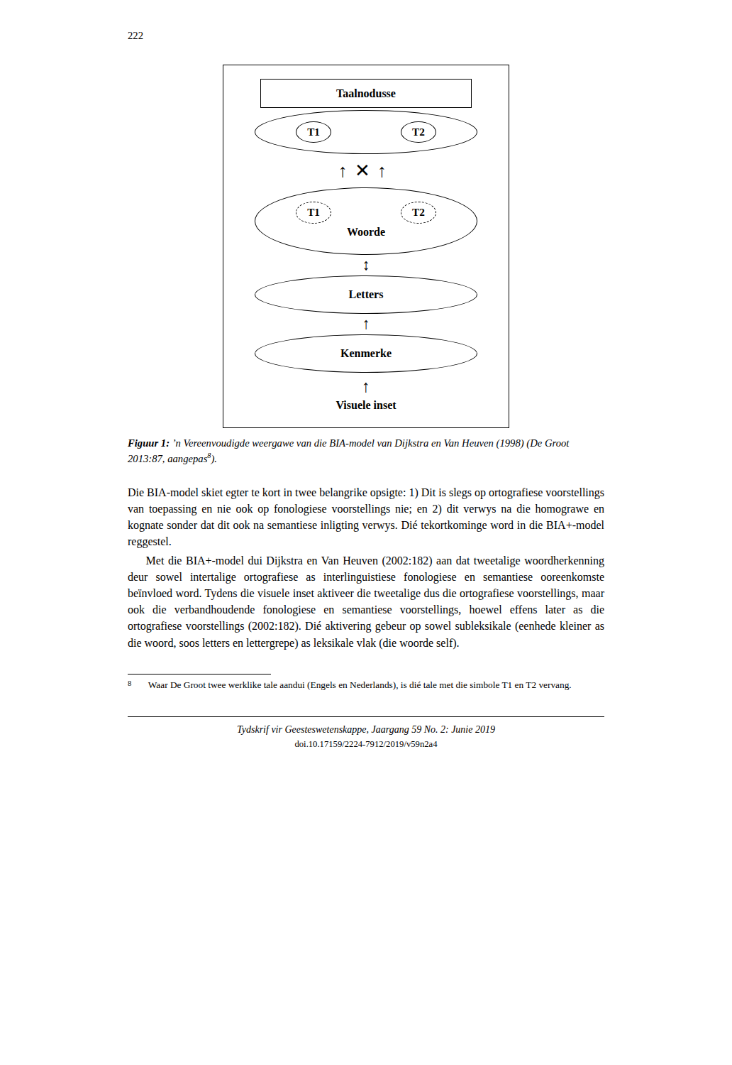222
Taalnodusse
T1
T2
↑✕↑
T1
T2
Woorde
↕
Letters
↑
Kenmerke
↑
Visuele inset
Figuur 1: ’n Vereenvoudigde weergawe van die BIA-model van Dijkstra en Van Heuven (1998) (De Groot 2013:87, aangepas8).
Die BIA-model skiet egter te kort in twee belangrike opsigte: 1) Dit is slegs op ortografiese voorstellings van toepassing en nie ook op fonologiese voorstellings nie; en 2) dit verwys na die homograwe en kognate sonder dat dit ook na semantiese inligting verwys. Dié tekortkominge word in die BIA+-model reggestel.
Met die BIA+-model dui Dijkstra en Van Heuven (2002:182) aan dat tweetalige woordherkenning deur sowel intertalige ortografiese as interlinguistiese fonologiese en semantiese ooreenkomste beïnvloed word. Tydens die visuele inset aktiveer die tweetalige dus die ortografiese voorstellings, maar ook die verbandhoudende fonologiese en semantiese voorstellings, hoewel effens later as die ortografiese voorstellings (2002:182). Dié aktivering gebeur op sowel subleksikale (eenhede kleiner as die woord, soos letters en lettergrepe) as leksikale vlak (die woorde self).
8 Waar De Groot twee werklike tale aandui (Engels en Nederlands), is dié tale met die simbole T1 en T2 vervang.
Tydskrif vir Geesteswetenskappe, Jaargang 59 No. 2: Junie 2019
doi.10.17159/2224-7912/2019/v59n2a4